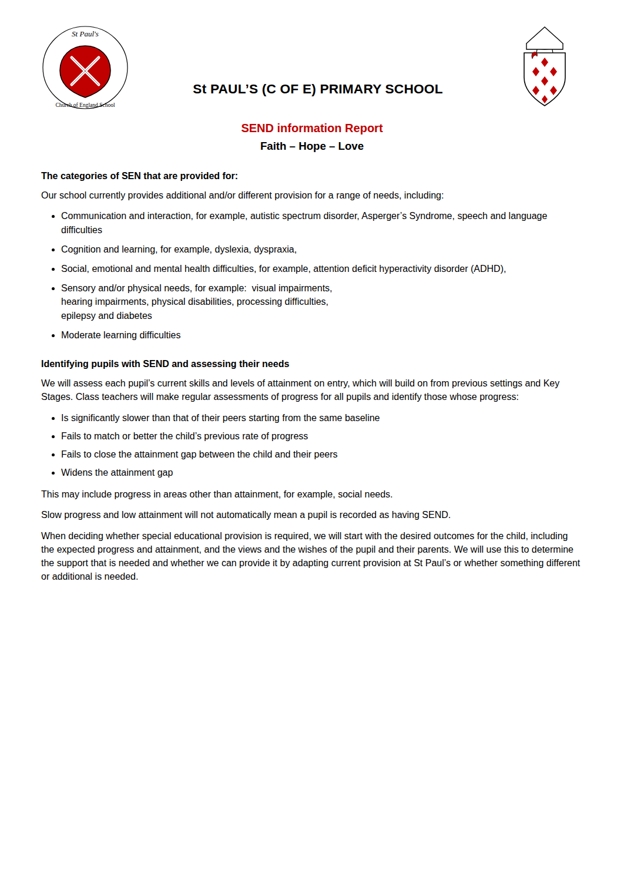St Paul's Church of England School
St PAUL’S (C OF E) PRIMARY SCHOOL
SEND information Report Faith – Hope – Love
The categories of SEN that are provided for:
Our school currently provides additional and/or different provision for a range of needs, including:
Communication and interaction, for example, autistic spectrum disorder, Asperger’s Syndrome, speech and language difficulties
Cognition and learning, for example, dyslexia, dyspraxia,
Social, emotional and mental health difficulties, for example, attention deficit hyperactivity disorder (ADHD),
Sensory and/or physical needs, for example: visual impairments,
hearing impairments, physical disabilities, processing difficulties,
epilepsy and diabetes
Moderate learning difficulties
Identifying pupils with SEND and assessing their needs
We will assess each pupil’s current skills and levels of attainment on entry, which will build on from previous settings and Key Stages. Class teachers will make regular assessments of progress for all pupils and identify those whose progress:
Is significantly slower than that of their peers starting from the same baseline
Fails to match or better the child’s previous rate of progress
Fails to close the attainment gap between the child and their peers
Widens the attainment gap
This may include progress in areas other than attainment, for example, social needs.
Slow progress and low attainment will not automatically mean a pupil is recorded as having SEND.
When deciding whether special educational provision is required, we will start with the desired outcomes for the child, including the expected progress and attainment, and the views and the wishes of the pupil and their parents. We will use this to determine the support that is needed and whether we can provide it by adapting current provision at St Paul’s or whether something different or additional is needed.